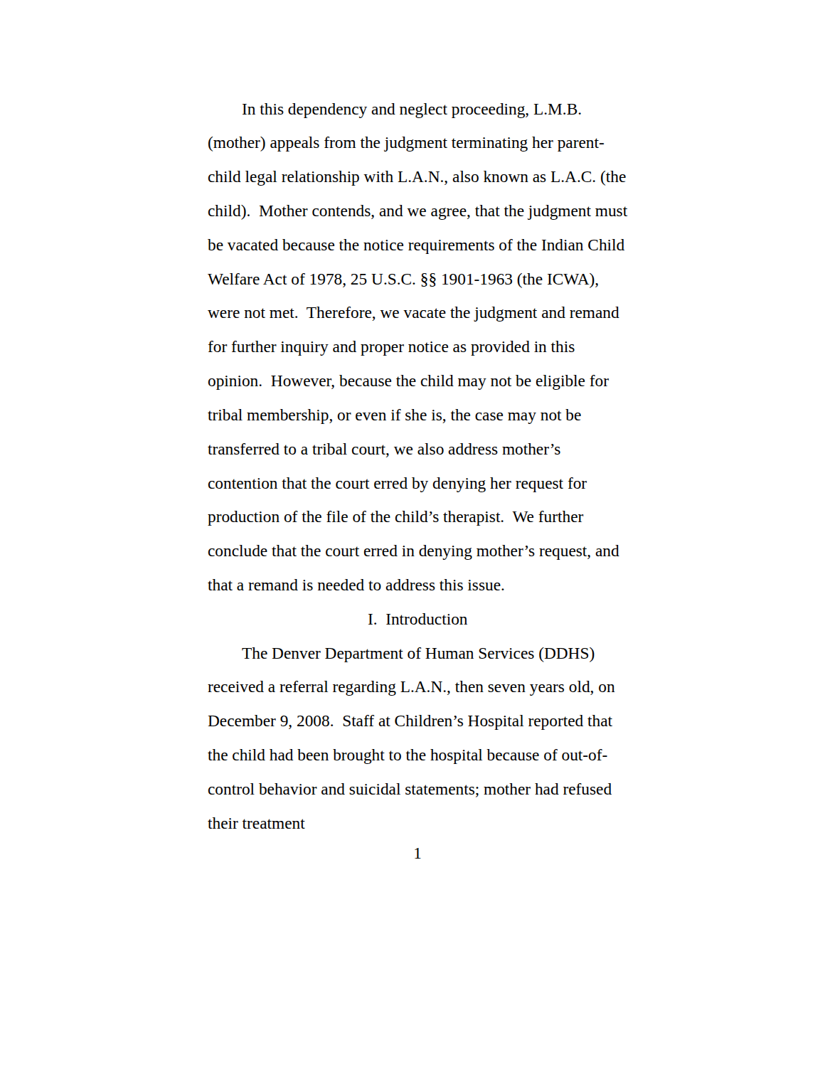In this dependency and neglect proceeding, L.M.B. (mother) appeals from the judgment terminating her parent-child legal relationship with L.A.N., also known as L.A.C. (the child). Mother contends, and we agree, that the judgment must be vacated because the notice requirements of the Indian Child Welfare Act of 1978, 25 U.S.C. §§ 1901-1963 (the ICWA), were not met. Therefore, we vacate the judgment and remand for further inquiry and proper notice as provided in this opinion. However, because the child may not be eligible for tribal membership, or even if she is, the case may not be transferred to a tribal court, we also address mother’s contention that the court erred by denying her request for production of the file of the child’s therapist. We further conclude that the court erred in denying mother’s request, and that a remand is needed to address this issue.
I. Introduction
The Denver Department of Human Services (DDHS) received a referral regarding L.A.N., then seven years old, on December 9, 2008. Staff at Children’s Hospital reported that the child had been brought to the hospital because of out-of-control behavior and suicidal statements; mother had refused their treatment
1